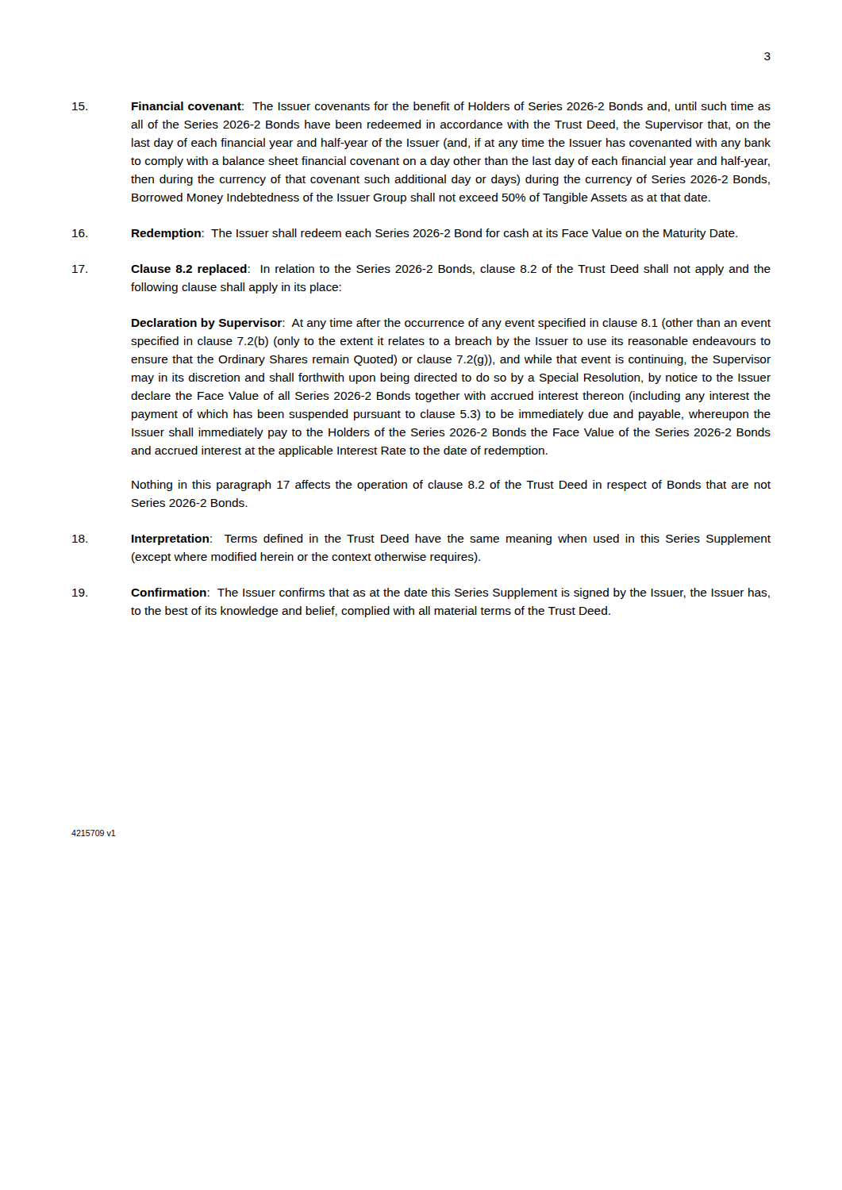3
15. Financial covenant: The Issuer covenants for the benefit of Holders of Series 2026-2 Bonds and, until such time as all of the Series 2026-2 Bonds have been redeemed in accordance with the Trust Deed, the Supervisor that, on the last day of each financial year and half-year of the Issuer (and, if at any time the Issuer has covenanted with any bank to comply with a balance sheet financial covenant on a day other than the last day of each financial year and half-year, then during the currency of that covenant such additional day or days) during the currency of Series 2026-2 Bonds, Borrowed Money Indebtedness of the Issuer Group shall not exceed 50% of Tangible Assets as at that date.
16. Redemption: The Issuer shall redeem each Series 2026-2 Bond for cash at its Face Value on the Maturity Date.
17. Clause 8.2 replaced: In relation to the Series 2026-2 Bonds, clause 8.2 of the Trust Deed shall not apply and the following clause shall apply in its place:
Declaration by Supervisor: At any time after the occurrence of any event specified in clause 8.1 (other than an event specified in clause 7.2(b) (only to the extent it relates to a breach by the Issuer to use its reasonable endeavours to ensure that the Ordinary Shares remain Quoted) or clause 7.2(g)), and while that event is continuing, the Supervisor may in its discretion and shall forthwith upon being directed to do so by a Special Resolution, by notice to the Issuer declare the Face Value of all Series 2026-2 Bonds together with accrued interest thereon (including any interest the payment of which has been suspended pursuant to clause 5.3) to be immediately due and payable, whereupon the Issuer shall immediately pay to the Holders of the Series 2026-2 Bonds the Face Value of the Series 2026-2 Bonds and accrued interest at the applicable Interest Rate to the date of redemption.
Nothing in this paragraph 17 affects the operation of clause 8.2 of the Trust Deed in respect of Bonds that are not Series 2026-2 Bonds.
18. Interpretation: Terms defined in the Trust Deed have the same meaning when used in this Series Supplement (except where modified herein or the context otherwise requires).
19. Confirmation: The Issuer confirms that as at the date this Series Supplement is signed by the Issuer, the Issuer has, to the best of its knowledge and belief, complied with all material terms of the Trust Deed.
4215709 v1